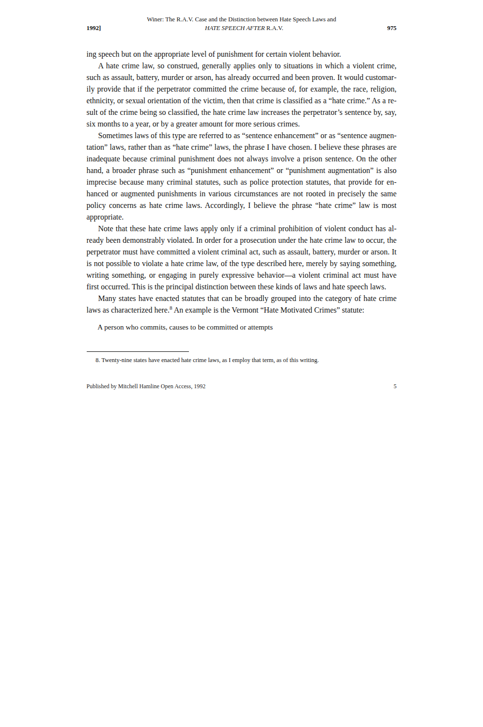Winer: The R.A.V. Case and the Distinction between Hate Speech Laws and
1992] HATE SPEECH AFTER R.A.V. 975
ing speech but on the appropriate level of punishment for certain violent behavior.
A hate crime law, so construed, generally applies only to situations in which a violent crime, such as assault, battery, murder or arson, has already occurred and been proven. It would customarily provide that if the perpetrator committed the crime because of, for example, the race, religion, ethnicity, or sexual orientation of the victim, then that crime is classified as a “hate crime.” As a result of the crime being so classified, the hate crime law increases the perpetrator’s sentence by, say, six months to a year, or by a greater amount for more serious crimes.
Sometimes laws of this type are referred to as “sentence enhancement” or as “sentence augmentation” laws, rather than as “hate crime” laws, the phrase I have chosen. I believe these phrases are inadequate because criminal punishment does not always involve a prison sentence. On the other hand, a broader phrase such as “punishment enhancement” or “punishment augmentation” is also imprecise because many criminal statutes, such as police protection statutes, that provide for enhanced or augmented punishments in various circumstances are not rooted in precisely the same policy concerns as hate crime laws. Accordingly, I believe the phrase “hate crime” law is most appropriate.
Note that these hate crime laws apply only if a criminal prohibition of violent conduct has already been demonstrably violated. In order for a prosecution under the hate crime law to occur, the perpetrator must have committed a violent criminal act, such as assault, battery, murder or arson. It is not possible to violate a hate crime law, of the type described here, merely by saying something, writing something, or engaging in purely expressive behavior—a violent criminal act must have first occurred. This is the principal distinction between these kinds of laws and hate speech laws.
Many states have enacted statutes that can be broadly grouped into the category of hate crime laws as characterized here.8 An example is the Vermont “Hate Motivated Crimes” statute:
A person who commits, causes to be committed or attempts
8. Twenty-nine states have enacted hate crime laws, as I employ that term, as of this writing.
Published by Mitchell Hamline Open Access, 1992 5